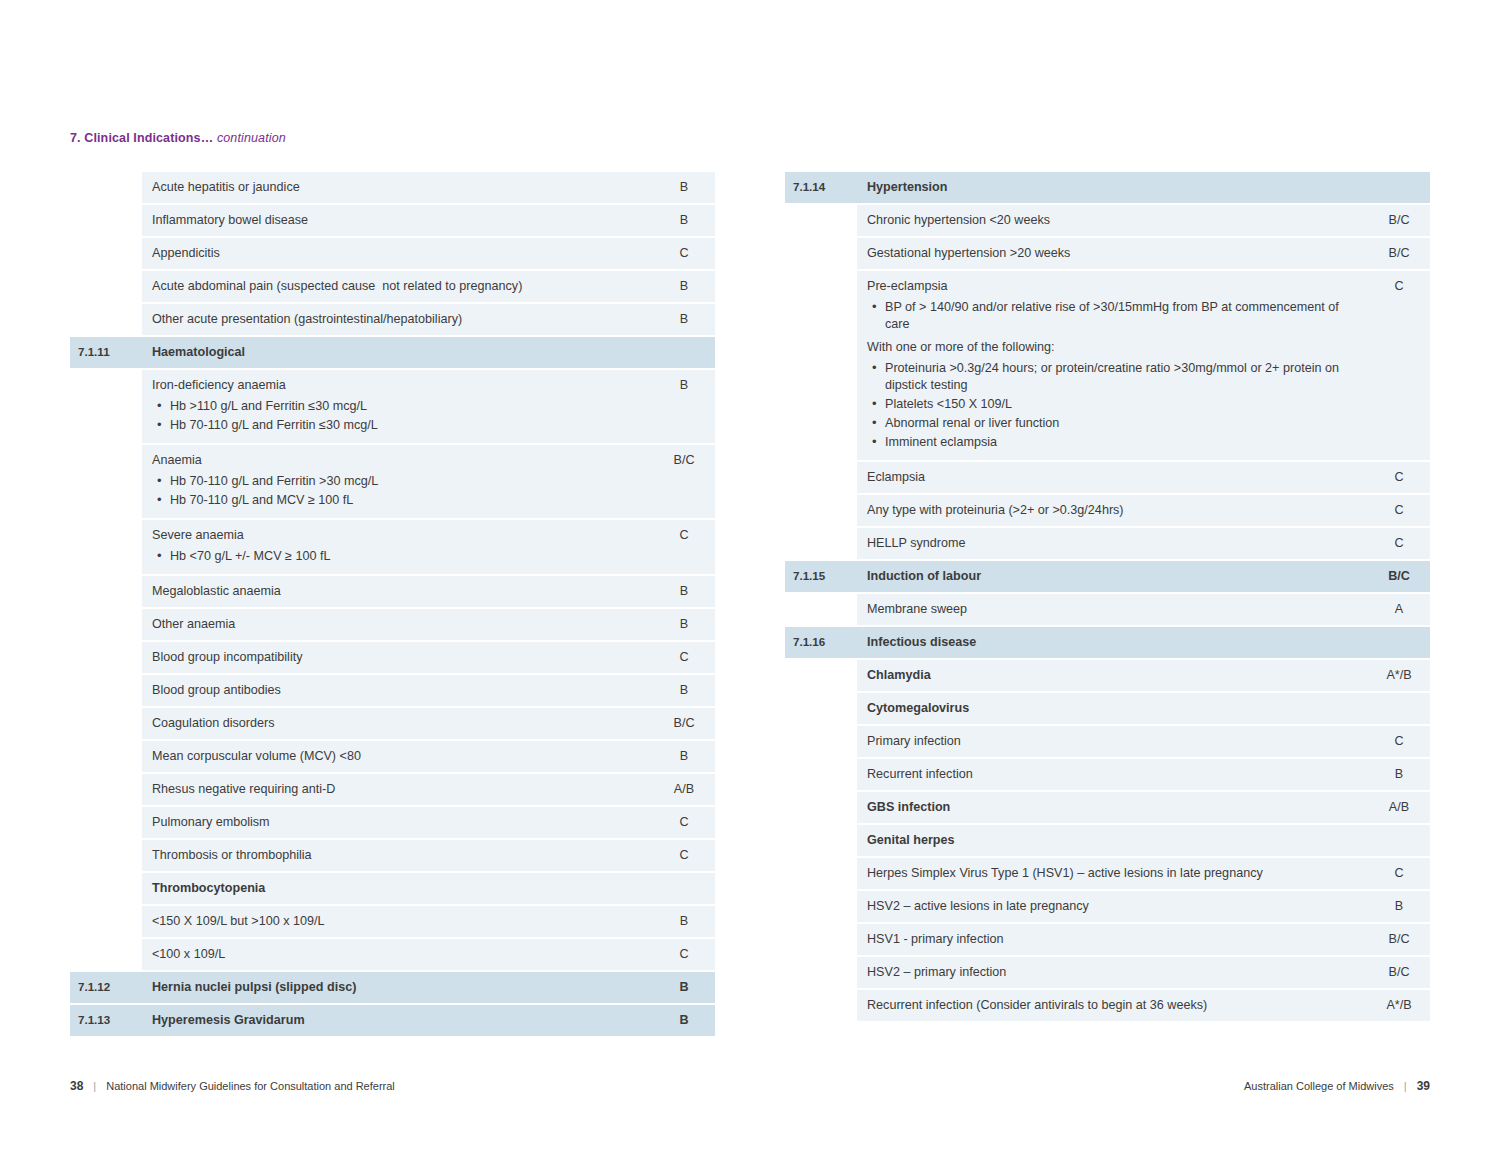7. Clinical Indications… continuation
| | Acute hepatitis or jaundice | B |
| | Inflammatory bowel disease | B |
| | Appendicitis | C |
| | Acute abdominal pain (suspected cause not related to pregnancy) | B |
| | Other acute presentation (gastrointestinal/hepatobiliary) | B |
| 7.1.11 | Haematological | |
| | Iron-deficiency anaemia Hb >110 g/L and Ferritin ≤30 mcg/L Hb 70-110 g/L and Ferritin ≤30 mcg/L | B |
| | Anaemia Hb 70-110 g/L and Ferritin >30 mcg/L Hb 70-110 g/L and MCV ≥ 100 fL | B/C |
| | Severe anaemia Hb <70 g/L +/- MCV ≥ 100 fL | C |
| | Megaloblastic anaemia | B |
| | Other anaemia | B |
| | Blood group incompatibility | C |
| | Blood group antibodies | B |
| | Coagulation disorders | B/C |
| | Mean corpuscular volume (MCV) <80 | B |
| | Rhesus negative requiring anti-D | A/B |
| | Pulmonary embolism | C |
| | Thrombosis or thrombophilia | C |
| | Thrombocytopenia | |
| | <150 X 109/L but >100 x 109/L | B |
| | <100 x 109/L | C |
| 7.1.12 | Hernia nuclei pulpsi (slipped disc) | B |
| 7.1.13 | Hyperemesis Gravidarum | B |
38 | National Midwifery Guidelines for Consultation and Referral
| 7.1.14 | Hypertension | |
| | Chronic hypertension <20 weeks | B/C |
| | Gestational hypertension >20 weeks | B/C |
| | Pre-eclampsia BP of > 140/90 and/or relative rise of >30/15mmHg from BP at commencement of care With one or more of the following: Proteinuria >0.3g/24 hours; or protein/creatine ratio >30mg/mmol or 2+ protein on dipstick testing Platelets <150 X 109/L Abnormal renal or liver function Imminent eclampsia | C |
| | Eclampsia | C |
| | Any type with proteinuria (>2+ or >0.3g/24hrs) | C |
| | HELLP syndrome | C |
| 7.1.15 | Induction of labour | B/C |
| | Membrane sweep | A |
| 7.1.16 | Infectious disease | |
| | Chlamydia | A*/B |
| | Cytomegalovirus | |
| | Primary infection | C |
| | Recurrent infection | B |
| | GBS infection | A/B |
| | Genital herpes | |
| | Herpes Simplex Virus Type 1 (HSV1) – active lesions in late pregnancy | C |
| | HSV2 – active lesions in late pregnancy | B |
| | HSV1 - primary infection | B/C |
| | HSV2 – primary infection | B/C |
| | Recurrent infection (Consider antivirals to begin at 36 weeks) | A*/B |
Australian College of Midwives | 39